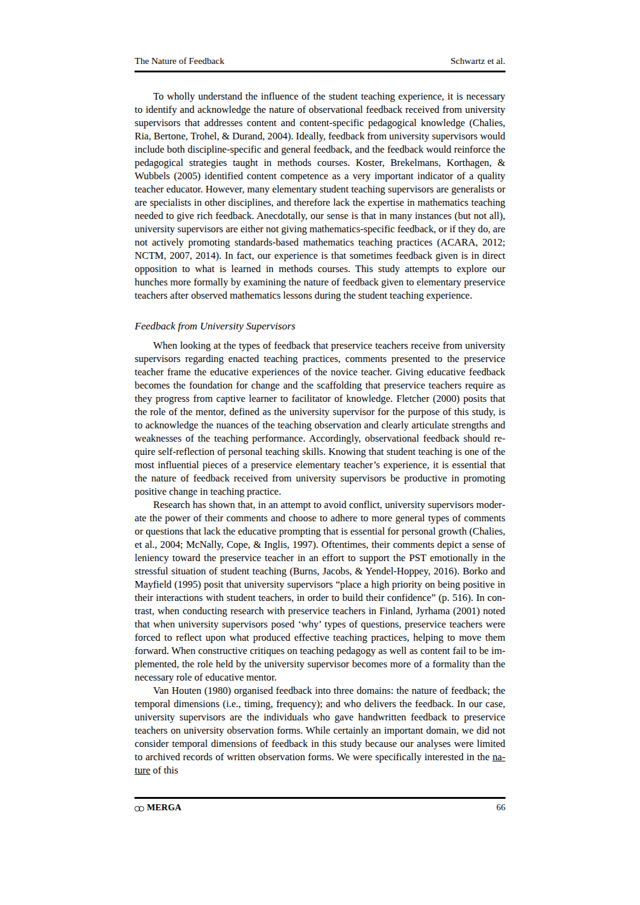The Nature of Feedback Schwartz et al.
To wholly understand the influence of the student teaching experience, it is necessary to identify and acknowledge the nature of observational feedback received from university supervisors that addresses content and content-specific pedagogical knowledge (Chalies, Ria, Bertone, Trohel, & Durand, 2004). Ideally, feedback from university supervisors would include both discipline-specific and general feedback, and the feedback would reinforce the pedagogical strategies taught in methods courses. Koster, Brekelmans, Korthagen, & Wubbels (2005) identified content competence as a very important indicator of a quality teacher educator. However, many elementary student teaching supervisors are generalists or are specialists in other disciplines, and therefore lack the expertise in mathematics teaching needed to give rich feedback. Anecdotally, our sense is that in many instances (but not all), university supervisors are either not giving mathematics-specific feedback, or if they do, are not actively promoting standards-based mathematics teaching practices (ACARA, 2012; NCTM, 2007, 2014). In fact, our experience is that sometimes feedback given is in direct opposition to what is learned in methods courses. This study attempts to explore our hunches more formally by examining the nature of feedback given to elementary preservice teachers after observed mathematics lessons during the student teaching experience.
Feedback from University Supervisors
When looking at the types of feedback that preservice teachers receive from university supervisors regarding enacted teaching practices, comments presented to the preservice teacher frame the educative experiences of the novice teacher. Giving educative feedback becomes the foundation for change and the scaffolding that preservice teachers require as they progress from captive learner to facilitator of knowledge. Fletcher (2000) posits that the role of the mentor, defined as the university supervisor for the purpose of this study, is to acknowledge the nuances of the teaching observation and clearly articulate strengths and weaknesses of the teaching performance. Accordingly, observational feedback should require self-reflection of personal teaching skills. Knowing that student teaching is one of the most influential pieces of a preservice elementary teacher’s experience, it is essential that the nature of feedback received from university supervisors be productive in promoting positive change in teaching practice.
Research has shown that, in an attempt to avoid conflict, university supervisors moderate the power of their comments and choose to adhere to more general types of comments or questions that lack the educative prompting that is essential for personal growth (Chalies, et al., 2004; McNally, Cope, & Inglis, 1997). Oftentimes, their comments depict a sense of leniency toward the preservice teacher in an effort to support the PST emotionally in the stressful situation of student teaching (Burns, Jacobs, & Yendel-Hoppey, 2016). Borko and Mayfield (1995) posit that university supervisors “place a high priority on being positive in their interactions with student teachers, in order to build their confidence” (p. 516). In contrast, when conducting research with preservice teachers in Finland, Jyrhama (2001) noted that when university supervisors posed ‘why’ types of questions, preservice teachers were forced to reflect upon what produced effective teaching practices, helping to move them forward. When constructive critiques on teaching pedagogy as well as content fail to be implemented, the role held by the university supervisor becomes more of a formality than the necessary role of educative mentor.
Van Houten (1980) organised feedback into three domains: the nature of feedback; the temporal dimensions (i.e., timing, frequency); and who delivers the feedback. In our case, university supervisors are the individuals who gave handwritten feedback to preservice teachers on university observation forms. While certainly an important domain, we did not consider temporal dimensions of feedback in this study because our analyses were limited to archived records of written observation forms. We were specifically interested in the nature of this
MERGA 66